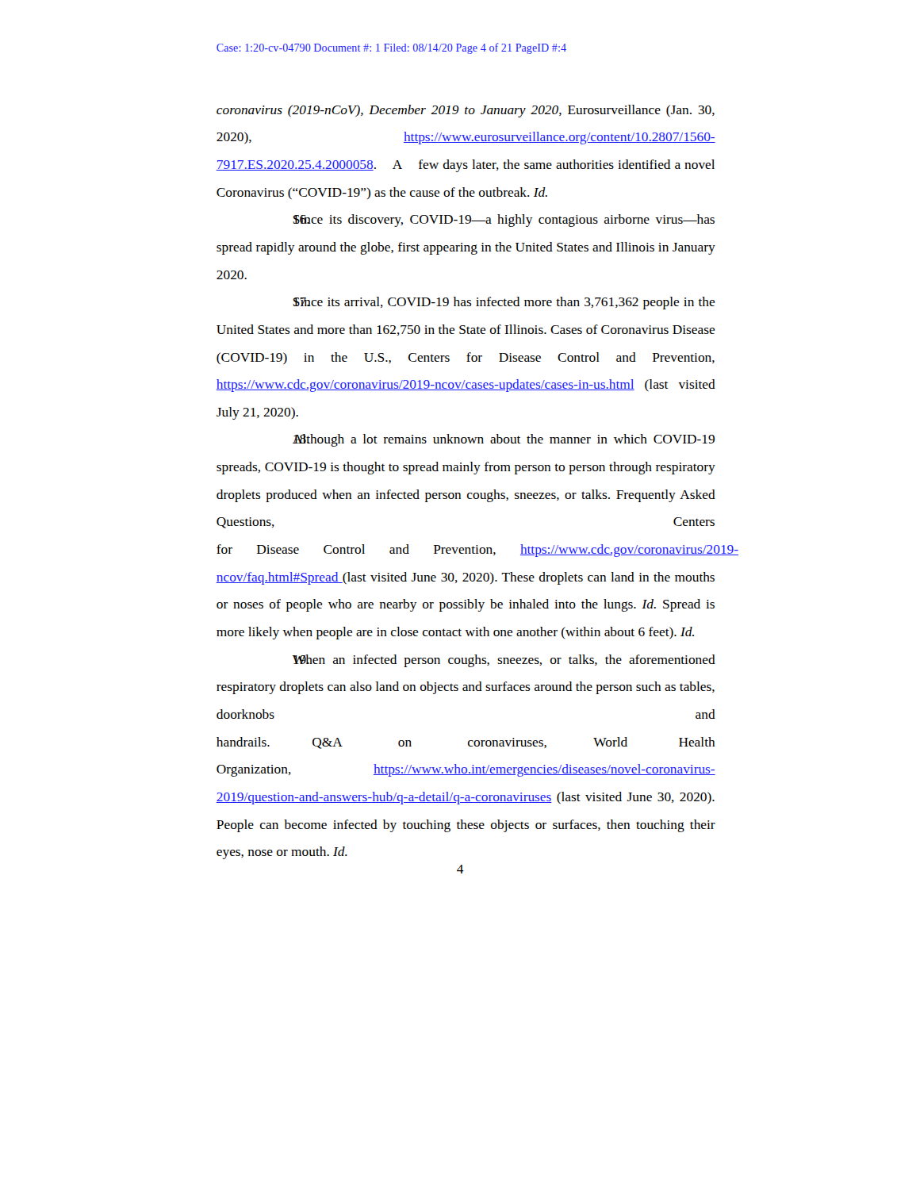Case: 1:20-cv-04790 Document #: 1 Filed: 08/14/20 Page 4 of 21 PageID #:4
coronavirus (2019-nCoV), December 2019 to January 2020, Eurosurveillance (Jan. 30, 2020), https://www.eurosurveillance.org/content/10.2807/1560-7917.ES.2020.25.4.2000058. A few days later, the same authorities identified a novel Coronavirus (“COVID-19”) as the cause of the outbreak. Id.
16. Since its discovery, COVID-19—a highly contagious airborne virus—has spread rapidly around the globe, first appearing in the United States and Illinois in January 2020.
17. Since its arrival, COVID-19 has infected more than 3,761,362 people in the United States and more than 162,750 in the State of Illinois. Cases of Coronavirus Disease (COVID-19) in the U.S., Centers for Disease Control and Prevention, https://www.cdc.gov/coronavirus/2019-ncov/cases-updates/cases-in-us.html (last visited July 21, 2020).
18. Although a lot remains unknown about the manner in which COVID-19 spreads, COVID-19 is thought to spread mainly from person to person through respiratory droplets produced when an infected person coughs, sneezes, or talks. Frequently Asked Questions, Centers for Disease Control and Prevention, https://www.cdc.gov/coronavirus/2019-ncov/faq.html#Spread (last visited June 30, 2020). These droplets can land in the mouths or noses of people who are nearby or possibly be inhaled into the lungs. Id. Spread is more likely when people are in close contact with one another (within about 6 feet). Id.
19. When an infected person coughs, sneezes, or talks, the aforementioned respiratory droplets can also land on objects and surfaces around the person such as tables, doorknobs and handrails. Q&A on coronaviruses, World Health Organization, https://www.who.int/emergencies/diseases/novel-coronavirus-2019/question-and-answers-hub/q-a-detail/q-a-coronaviruses (last visited June 30, 2020). People can become infected by touching these objects or surfaces, then touching their eyes, nose or mouth. Id.
4